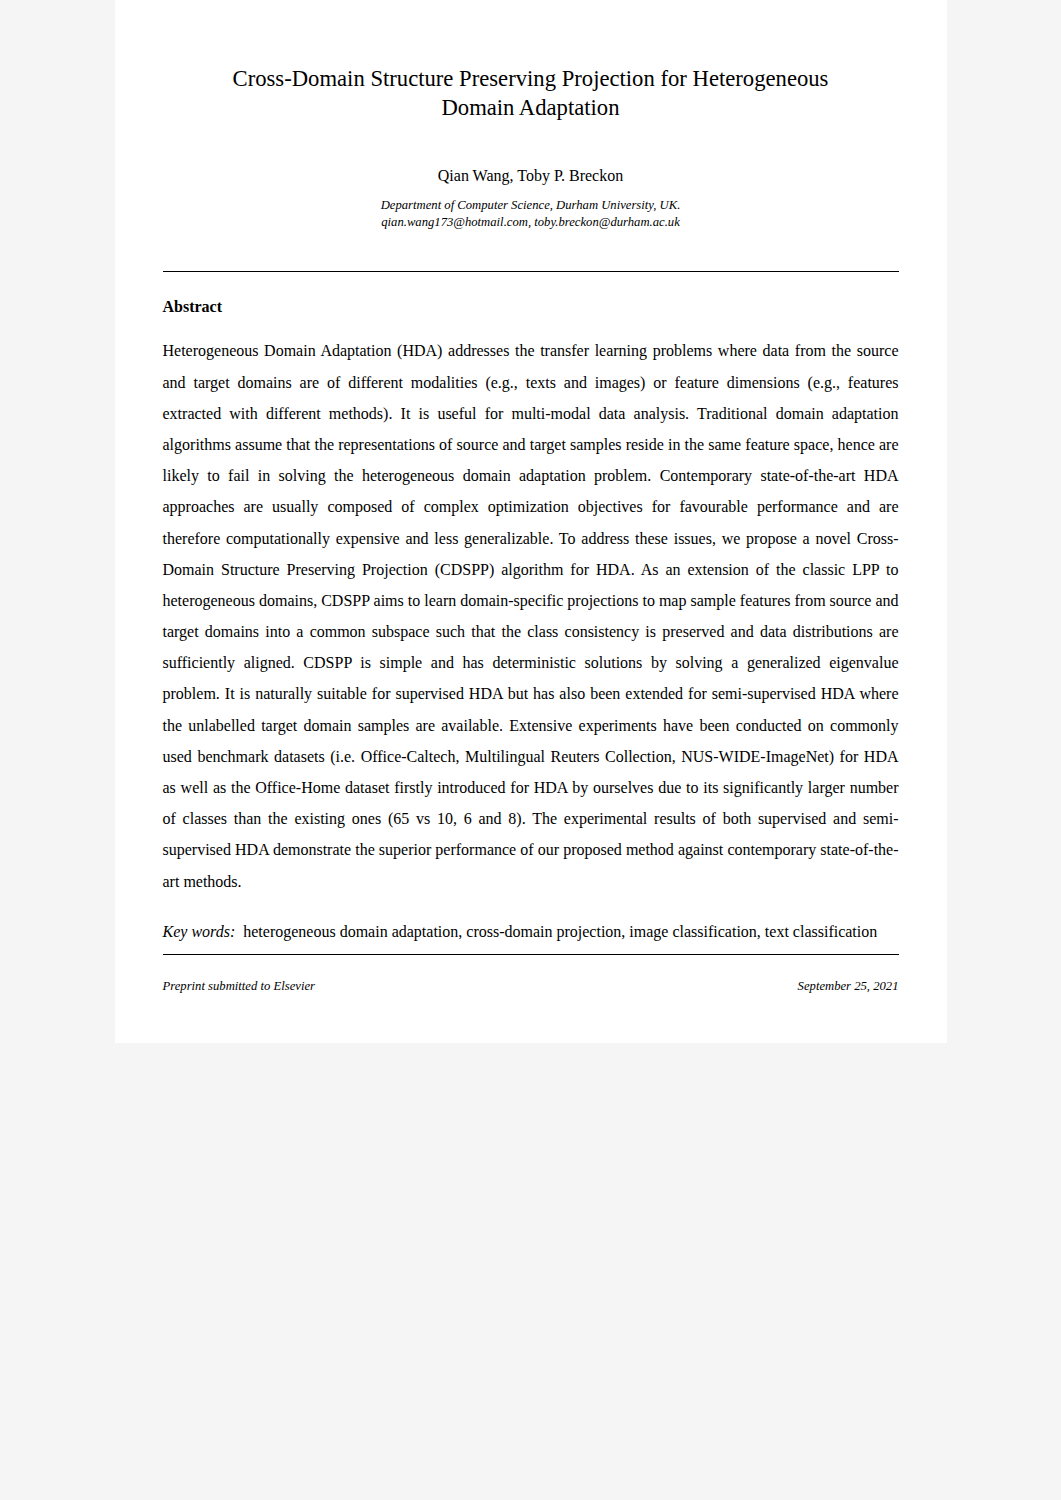Cross-Domain Structure Preserving Projection for Heterogeneous
Domain Adaptation
Qian Wang, Toby P. Breckon
Department of Computer Science, Durham University, UK.
qian.wang173@hotmail.com, toby.breckon@durham.ac.uk
Abstract
Heterogeneous Domain Adaptation (HDA) addresses the transfer learning problems where data from the source and target domains are of different modalities (e.g., texts and images) or feature dimensions (e.g., features extracted with different methods). It is useful for multi-modal data analysis. Traditional domain adaptation algorithms assume that the representations of source and target samples reside in the same feature space, hence are likely to fail in solving the heterogeneous domain adaptation problem. Contemporary state-of-the-art HDA approaches are usually composed of complex optimization objectives for favourable performance and are therefore computationally expensive and less generalizable. To address these issues, we propose a novel Cross-Domain Structure Preserving Projection (CDSPP) algorithm for HDA. As an extension of the classic LPP to heterogeneous domains, CDSPP aims to learn domain-specific projections to map sample features from source and target domains into a common subspace such that the class consistency is preserved and data distributions are sufficiently aligned. CDSPP is simple and has deterministic solutions by solving a generalized eigenvalue problem. It is naturally suitable for supervised HDA but has also been extended for semi-supervised HDA where the unlabelled target domain samples are available. Extensive experiments have been conducted on commonly used benchmark datasets (i.e. Office-Caltech, Multilingual Reuters Collection, NUS-WIDE-ImageNet) for HDA as well as the Office-Home dataset firstly introduced for HDA by ourselves due to its significantly larger number of classes than the existing ones (65 vs 10, 6 and 8). The experimental results of both supervised and semi-supervised HDA demonstrate the superior performance of our proposed method against contemporary state-of-the-art methods.
Key words: heterogeneous domain adaptation, cross-domain projection, image classification, text classification
Preprint submitted to Elsevier September 25, 2021